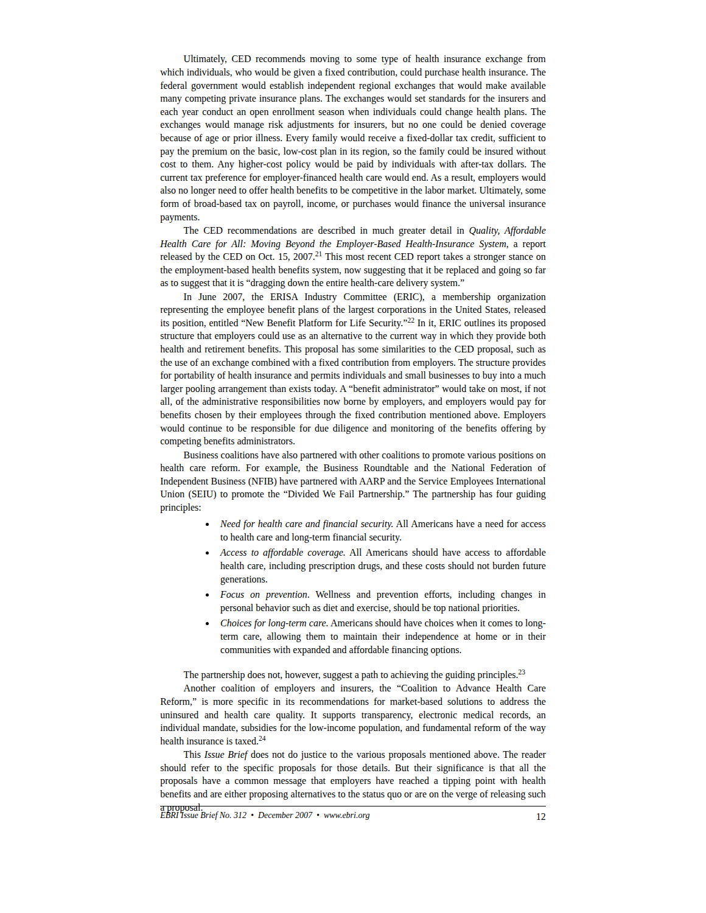Ultimately, CED recommends moving to some type of health insurance exchange from which individuals, who would be given a fixed contribution, could purchase health insurance. The federal government would establish independent regional exchanges that would make available many competing private insurance plans. The exchanges would set standards for the insurers and each year conduct an open enrollment season when individuals could change health plans. The exchanges would manage risk adjustments for insurers, but no one could be denied coverage because of age or prior illness. Every family would receive a fixed-dollar tax credit, sufficient to pay the premium on the basic, low-cost plan in its region, so the family could be insured without cost to them. Any higher-cost policy would be paid by individuals with after-tax dollars. The current tax preference for employer-financed health care would end. As a result, employers would also no longer need to offer health benefits to be competitive in the labor market. Ultimately, some form of broad-based tax on payroll, income, or purchases would finance the universal insurance payments.
The CED recommendations are described in much greater detail in Quality, Affordable Health Care for All: Moving Beyond the Employer-Based Health-Insurance System, a report released by the CED on Oct. 15, 2007.21 This most recent CED report takes a stronger stance on the employment-based health benefits system, now suggesting that it be replaced and going so far as to suggest that it is “dragging down the entire health-care delivery system.”
In June 2007, the ERISA Industry Committee (ERIC), a membership organization representing the employee benefit plans of the largest corporations in the United States, released its position, entitled “New Benefit Platform for Life Security.”22 In it, ERIC outlines its proposed structure that employers could use as an alternative to the current way in which they provide both health and retirement benefits. This proposal has some similarities to the CED proposal, such as the use of an exchange combined with a fixed contribution from employers. The structure provides for portability of health insurance and permits individuals and small businesses to buy into a much larger pooling arrangement than exists today. A “benefit administrator” would take on most, if not all, of the administrative responsibilities now borne by employers, and employers would pay for benefits chosen by their employees through the fixed contribution mentioned above. Employers would continue to be responsible for due diligence and monitoring of the benefits offering by competing benefits administrators.
Business coalitions have also partnered with other coalitions to promote various positions on health care reform. For example, the Business Roundtable and the National Federation of Independent Business (NFIB) have partnered with AARP and the Service Employees International Union (SEIU) to promote the “Divided We Fail Partnership.” The partnership has four guiding principles:
Need for health care and financial security. All Americans have a need for access to health care and long-term financial security.
Access to affordable coverage. All Americans should have access to affordable health care, including prescription drugs, and these costs should not burden future generations.
Focus on prevention. Wellness and prevention efforts, including changes in personal behavior such as diet and exercise, should be top national priorities.
Choices for long-term care. Americans should have choices when it comes to long-term care, allowing them to maintain their independence at home or in their communities with expanded and affordable financing options.
The partnership does not, however, suggest a path to achieving the guiding principles.23
Another coalition of employers and insurers, the “Coalition to Advance Health Care Reform,” is more specific in its recommendations for market-based solutions to address the uninsured and health care quality. It supports transparency, electronic medical records, an individual mandate, subsidies for the low-income population, and fundamental reform of the way health insurance is taxed.24
This Issue Brief does not do justice to the various proposals mentioned above. The reader should refer to the specific proposals for those details. But their significance is that all the proposals have a common message that employers have reached a tipping point with health benefits and are either proposing alternatives to the status quo or are on the verge of releasing such a proposal.
EBRI Issue Brief No. 312 • December 2007 • www.ebri.org 12